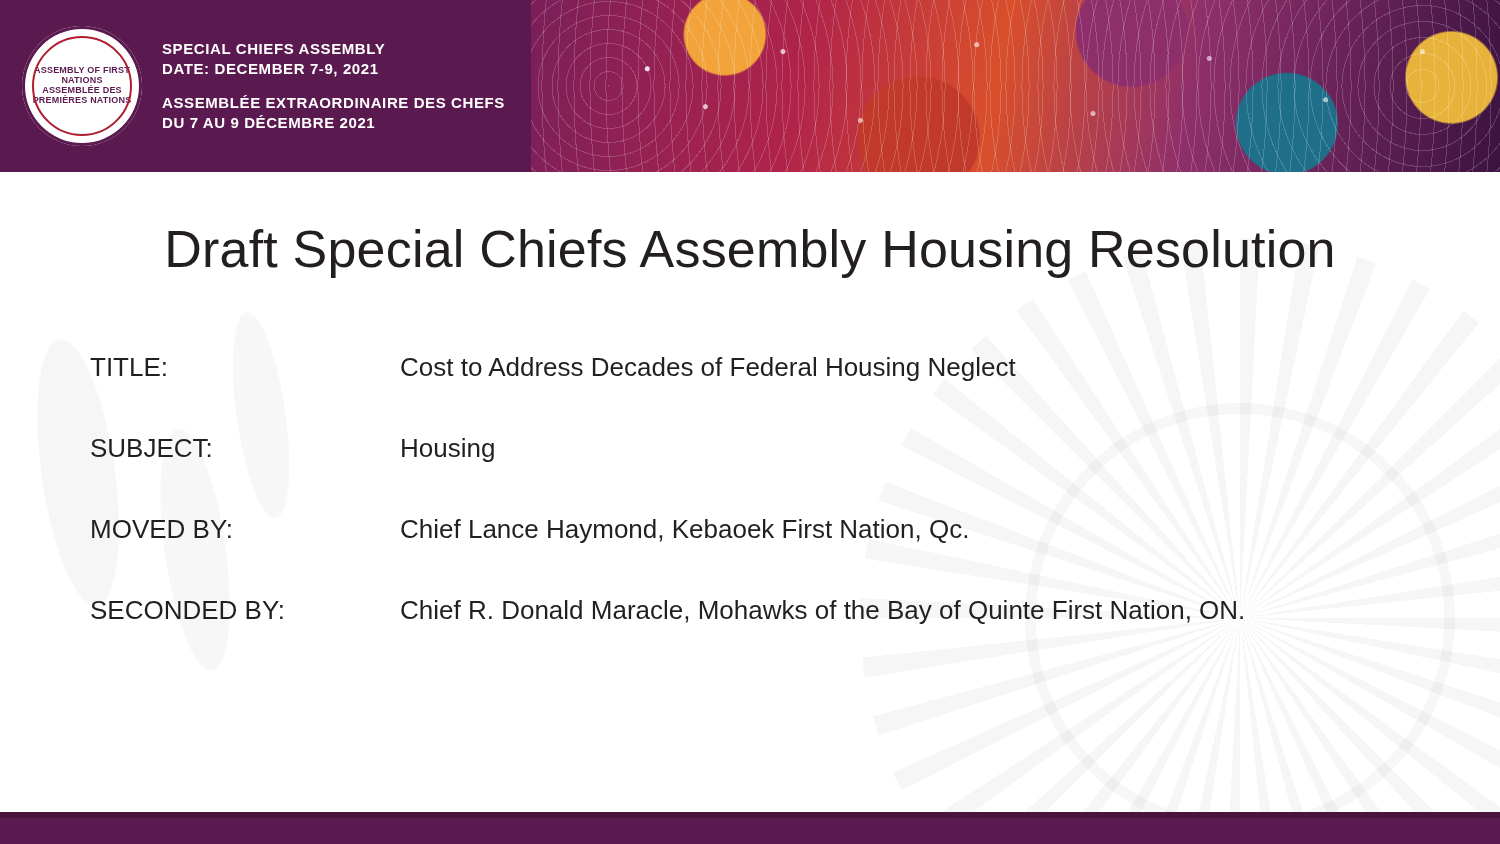ASSEMBLY OF FIRST NATIONS
ASSEMBLÉE DES PREMIÈRES NATIONS
Special Chiefs Assembly
Date: December 7-9, 2021
Assemblée extraordinaire des chefs
du 7 au 9 décembre 2021
Draft Special Chiefs Assembly Housing Resolution
TITLE:
Cost to Address Decades of Federal Housing Neglect
SUBJECT:
Housing
MOVED BY:
Chief Lance Haymond, Kebaoek First Nation, Qc.
SECONDED BY:
Chief R. Donald Maracle, Mohawks of the Bay of Quinte First Nation, ON.